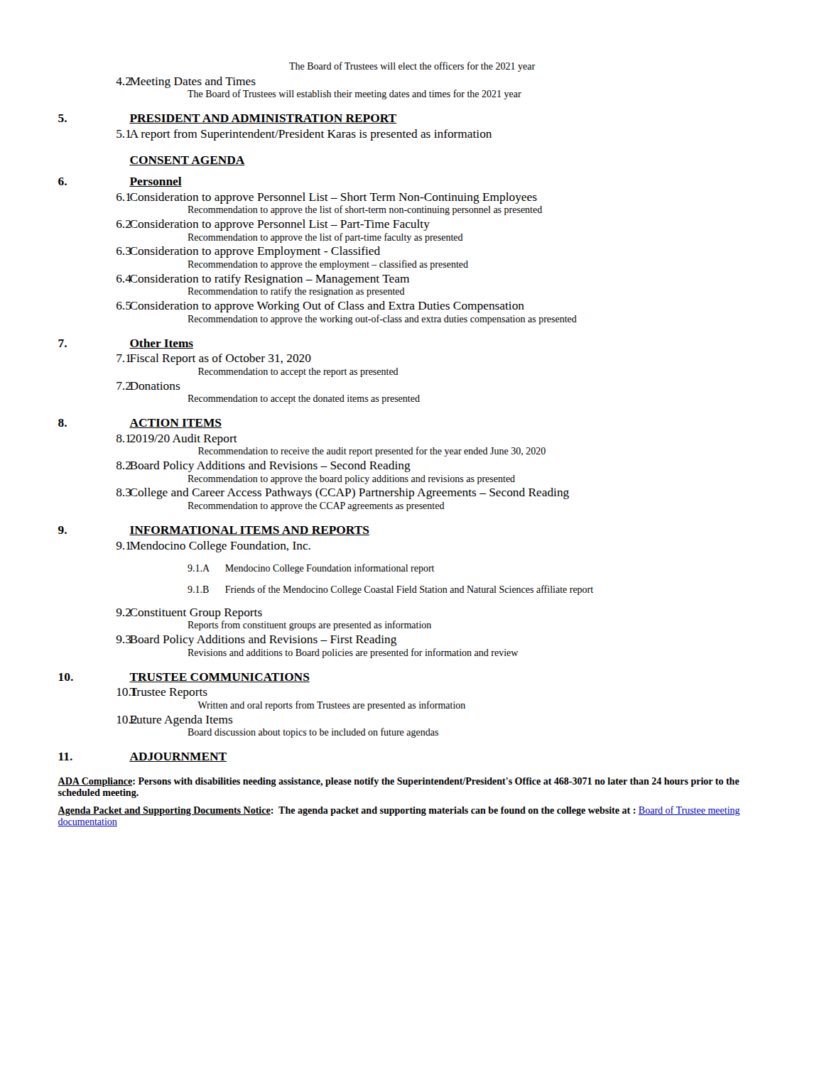The Board of Trustees will elect the officers for the 2021 year
4.2
Meeting Dates and Times
The Board of Trustees will establish their meeting dates and times for the 2021 year
5.
PRESIDENT AND ADMINISTRATION REPORT
5.1
A report from Superintendent/President Karas is presented as information
CONSENT AGENDA
6.
Personnel
6.1
Consideration to approve Personnel List – Short Term Non-Continuing Employees
Recommendation to approve the list of short-term non-continuing personnel as presented
6.2
Consideration to approve Personnel List – Part-Time Faculty
Recommendation to approve the list of part-time faculty as presented
6.3
Consideration to approve Employment - Classified
Recommendation to approve the employment – classified as presented
6.4
Consideration to ratify Resignation – Management Team
Recommendation to ratify the resignation as presented
6.5
Consideration to approve Working Out of Class and Extra Duties Compensation
Recommendation to approve the working out-of-class and extra duties compensation as presented
7.
Other Items
7.1
Fiscal Report as of October 31, 2020
Recommendation to accept the report as presented
7.2
Donations
Recommendation to accept the donated items as presented
8.
ACTION ITEMS
8.1
2019/20 Audit Report
Recommendation to receive the audit report presented for the year ended June 30, 2020
8.2
Board Policy Additions and Revisions – Second Reading
Recommendation to approve the board policy additions and revisions as presented
8.3
College and Career Access Pathways (CCAP) Partnership Agreements – Second Reading
Recommendation to approve the CCAP agreements as presented
9.
INFORMATIONAL ITEMS AND REPORTS
9.1
Mendocino College Foundation, Inc.
9.1.AMendocino College Foundation informational report
9.1.BFriends of the Mendocino College Coastal Field Station and Natural Sciences affiliate report
9.2
Constituent Group Reports
Reports from constituent groups are presented as information
9.3
Board Policy Additions and Revisions – First Reading
Revisions and additions to Board policies are presented for information and review
10.
TRUSTEE COMMUNICATIONS
10.1
Trustee Reports
Written and oral reports from Trustees are presented as information
10.2
Future Agenda Items
Board discussion about topics to be included on future agendas
11.
ADJOURNMENT
ADA Compliance: Persons with disabilities needing assistance, please notify the Superintendent/President's Office at 468-3071 no later than 24 hours prior to the scheduled meeting.
Agenda Packet and Supporting Documents Notice: The agenda packet and supporting materials can be found on the college website at : Board of Trustee meeting documentation